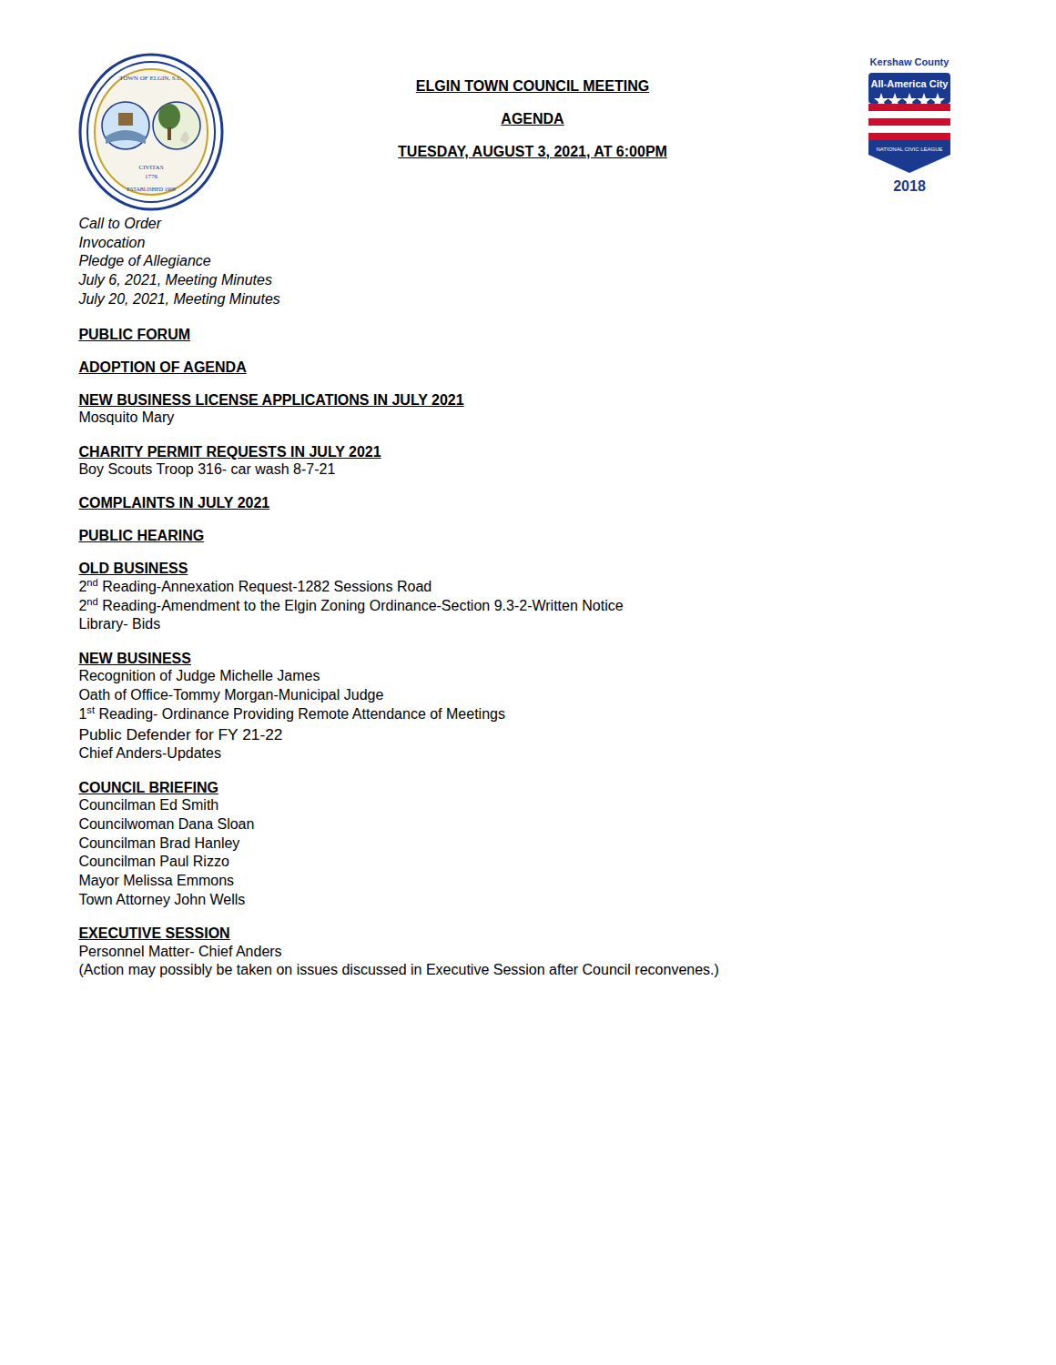TOWN OF ELGIN, S.C. CIVITAS 1776 ESTABLISHED 1908
ELGIN TOWN COUNCIL MEETING
AGENDA
TUESDAY, AUGUST 3, 2021, AT 6:00PM
Kershaw County All-America City NATIONAL CIVIC LEAGUE 2018
Call to Order
Invocation
Pledge of Allegiance
July 6, 2021, Meeting Minutes
July 20, 2021, Meeting Minutes
PUBLIC FORUM
ADOPTION OF AGENDA
NEW BUSINESS LICENSE APPLICATIONS IN JULY 2021
Mosquito Mary
CHARITY PERMIT REQUESTS IN JULY 2021
Boy Scouts Troop 316- car wash 8-7-21
COMPLAINTS IN JULY 2021
PUBLIC HEARING
OLD BUSINESS
2nd Reading-Annexation Request-1282 Sessions Road
2nd Reading-Amendment to the Elgin Zoning Ordinance-Section 9.3-2-Written Notice
Library- Bids
NEW BUSINESS
Recognition of Judge Michelle James
Oath of Office-Tommy Morgan-Municipal Judge
1st Reading- Ordinance Providing Remote Attendance of Meetings
Public Defender for FY 21-22
Chief Anders-Updates
COUNCIL BRIEFING
Councilman Ed Smith
Councilwoman Dana Sloan
Councilman Brad Hanley
Councilman Paul Rizzo
Mayor Melissa Emmons
Town Attorney John Wells
EXECUTIVE SESSION
Personnel Matter- Chief Anders
(Action may possibly be taken on issues discussed in Executive Session after Council reconvenes.)